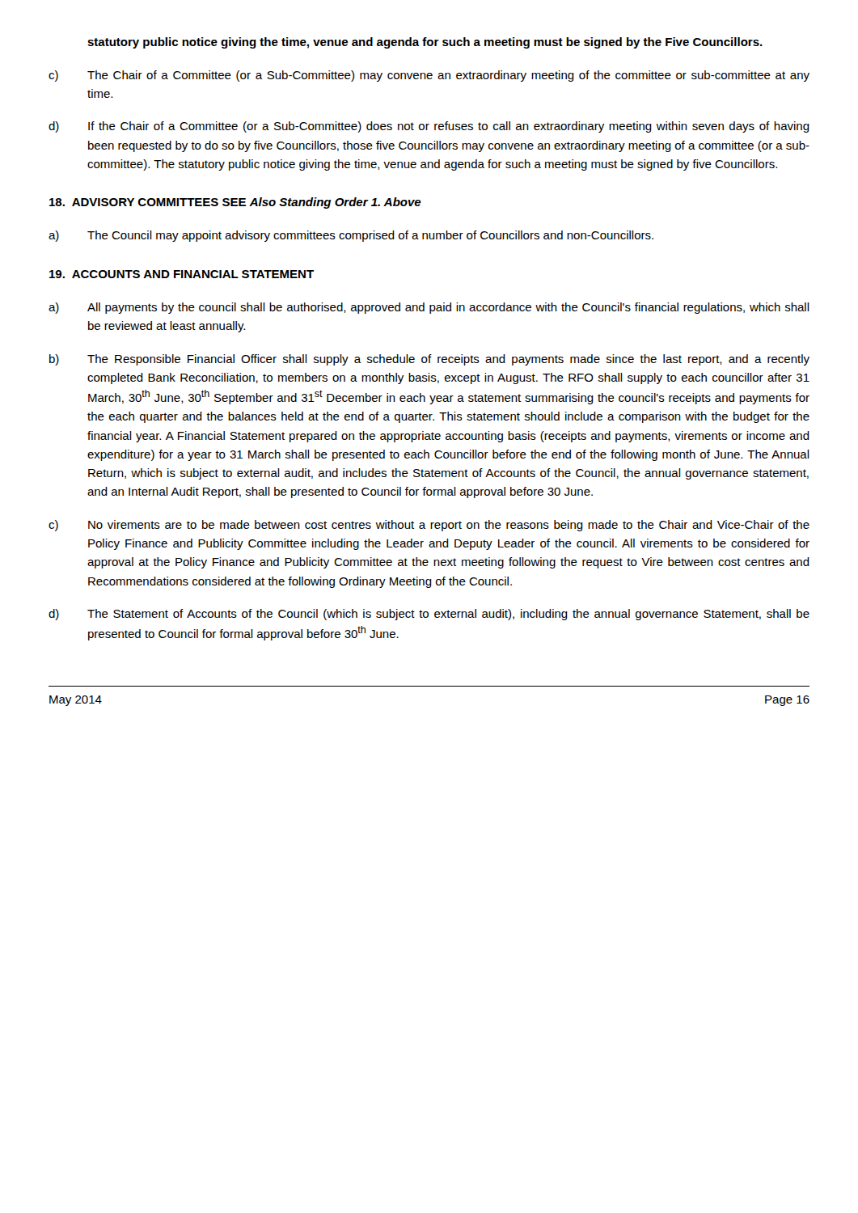statutory public notice giving the time, venue and agenda for such a meeting must be signed by the Five Councillors.
c)
The Chair of a Committee (or a Sub-Committee) may convene an extraordinary meeting of the committee or sub-committee at any time.
d)
If the Chair of a Committee (or a Sub-Committee) does not or refuses to call an extraordinary meeting within seven days of having been requested by to do so by five Councillors, those five Councillors may convene an extraordinary meeting of a committee (or a sub-committee). The statutory public notice giving the time, venue and agenda for such a meeting must be signed by five Councillors.
18. ADVISORY COMMITTEES SEE Also Standing Order 1. Above
a)
The Council may appoint advisory committees comprised of a number of Councillors and non-Councillors.
19. ACCOUNTS AND FINANCIAL STATEMENT
a)
All payments by the council shall be authorised, approved and paid in accordance with the Council's financial regulations, which shall be reviewed at least annually.
b)
The Responsible Financial Officer shall supply a schedule of receipts and payments made since the last report, and a recently completed Bank Reconciliation, to members on a monthly basis, except in August. The RFO shall supply to each councillor after 31 March, 30th June, 30th September and 31st December in each year a statement summarising the council's receipts and payments for the each quarter and the balances held at the end of a quarter. This statement should include a comparison with the budget for the financial year. A Financial Statement prepared on the appropriate accounting basis (receipts and payments, virements or income and expenditure) for a year to 31 March shall be presented to each Councillor before the end of the following month of June. The Annual Return, which is subject to external audit, and includes the Statement of Accounts of the Council, the annual governance statement, and an Internal Audit Report, shall be presented to Council for formal approval before 30 June.
c)
No virements are to be made between cost centres without a report on the reasons being made to the Chair and Vice-Chair of the Policy Finance and Publicity Committee including the Leader and Deputy Leader of the council. All virements to be considered for approval at the Policy Finance and Publicity Committee at the next meeting following the request to Vire between cost centres and Recommendations considered at the following Ordinary Meeting of the Council.
d)
The Statement of Accounts of the Council (which is subject to external audit), including the annual governance Statement, shall be presented to Council for formal approval before 30th June.
May 2014 Page 16